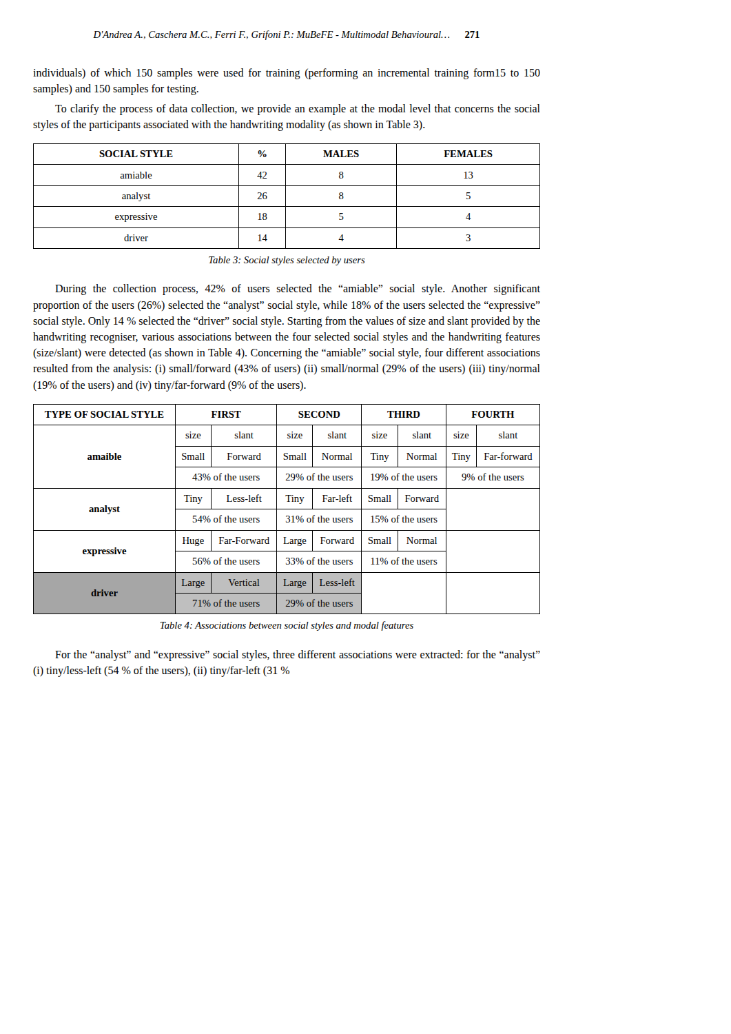D'Andrea A., Caschera M.C., Ferri F., Grifoni P.: MuBeFE - Multimodal Behavioural… 271
individuals) of which 150 samples were used for training (performing an incremental training form15 to 150 samples) and 150 samples for testing.
To clarify the process of data collection, we provide an example at the modal level that concerns the social styles of the participants associated with the handwriting modality (as shown in Table 3).
| SOCIAL STYLE | % | MALES | FEMALES |
| --- | --- | --- | --- |
| amiable | 42 | 8 | 13 |
| analyst | 26 | 8 | 5 |
| expressive | 18 | 5 | 4 |
| driver | 14 | 4 | 3 |
Table 3: Social styles selected by users
During the collection process, 42% of users selected the “amiable” social style. Another significant proportion of the users (26%) selected the “analyst” social style, while 18% of the users selected the “expressive” social style. Only 14 % selected the “driver” social style. Starting from the values of size and slant provided by the handwriting recogniser, various associations between the four selected social styles and the handwriting features (size/slant) were detected (as shown in Table 4). Concerning the “amiable” social style, four different associations resulted from the analysis: (i) small/forward (43% of users) (ii) small/normal (29% of the users) (iii) tiny/normal (19% of the users) and (iv) tiny/far-forward (9% of the users).
| TYPE OF SOCIAL STYLE | FIRST | SECOND | THIRD | FOURTH |
| --- | --- | --- | --- | --- |
| amaible | size | slant | size | slant | size | slant | size | slant |
| Small | Forward | Small | Normal | Tiny | Normal | Tiny | Far-forward |
| 43% of the users | 29% of the users | 19% of the users | 9% of the users |
| analyst | Tiny | Less-left | Tiny | Far-left | Small | Forward | |
| 54% of the users | 31% of the users | 15% of the users |
| expressive | Huge | Far-Forward | Large | Forward | Small | Normal | |
| 56% of the users | 33% of the users | 11% of the users |
| driver | Large | Vertical | Large | Less-left | | |
| 71% of the users | 29% of the users |
Table 4: Associations between social styles and modal features
For the “analyst” and “expressive” social styles, three different associations were extracted: for the “analyst” (i) tiny/less-left (54 % of the users), (ii) tiny/far-left (31 %